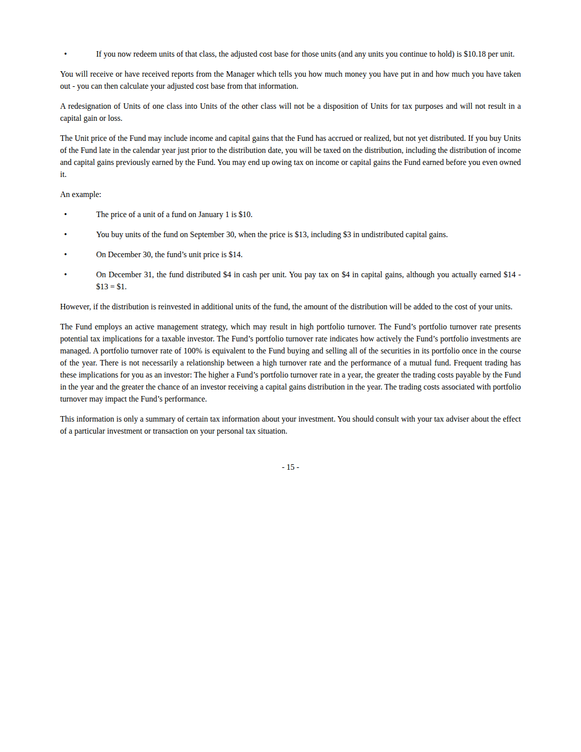If you now redeem units of that class, the adjusted cost base for those units (and any units you continue to hold) is $10.18 per unit.
You will receive or have received reports from the Manager which tells you how much money you have put in and how much you have taken out - you can then calculate your adjusted cost base from that information.
A redesignation of Units of one class into Units of the other class will not be a disposition of Units for tax purposes and will not result in a capital gain or loss.
The Unit price of the Fund may include income and capital gains that the Fund has accrued or realized, but not yet distributed. If you buy Units of the Fund late in the calendar year just prior to the distribution date, you will be taxed on the distribution, including the distribution of income and capital gains previously earned by the Fund. You may end up owing tax on income or capital gains the Fund earned before you even owned it.
An example:
The price of a unit of a fund on January 1 is $10.
You buy units of the fund on September 30, when the price is $13, including $3 in undistributed capital gains.
On December 30, the fund’s unit price is $14.
On December 31, the fund distributed $4 in cash per unit. You pay tax on $4 in capital gains, although you actually earned $14 - $13 = $1.
However, if the distribution is reinvested in additional units of the fund, the amount of the distribution will be added to the cost of your units.
The Fund employs an active management strategy, which may result in high portfolio turnover. The Fund’s portfolio turnover rate presents potential tax implications for a taxable investor. The Fund’s portfolio turnover rate indicates how actively the Fund’s portfolio investments are managed. A portfolio turnover rate of 100% is equivalent to the Fund buying and selling all of the securities in its portfolio once in the course of the year. There is not necessarily a relationship between a high turnover rate and the performance of a mutual fund. Frequent trading has these implications for you as an investor: The higher a Fund’s portfolio turnover rate in a year, the greater the trading costs payable by the Fund in the year and the greater the chance of an investor receiving a capital gains distribution in the year. The trading costs associated with portfolio turnover may impact the Fund’s performance.
This information is only a summary of certain tax information about your investment. You should consult with your tax adviser about the effect of a particular investment or transaction on your personal tax situation.
- 15 -